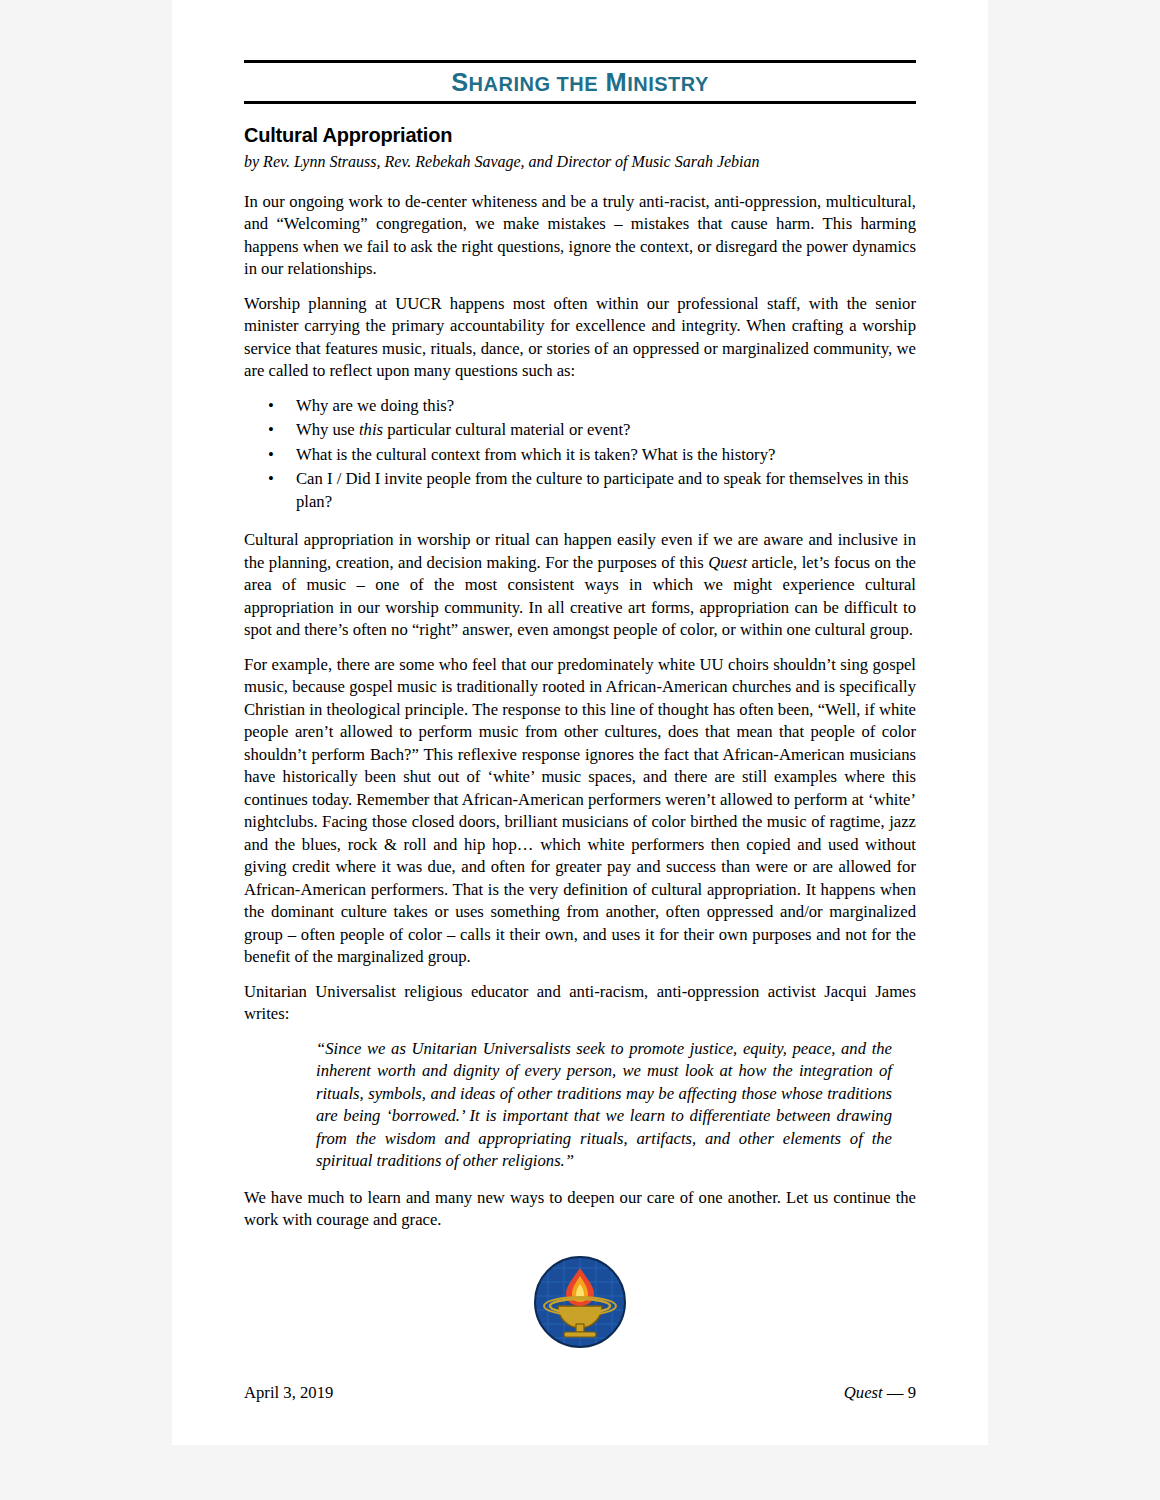SHARING THE MINISTRY
Cultural Appropriation
by Rev. Lynn Strauss, Rev. Rebekah Savage, and Director of Music Sarah Jebian
In our ongoing work to de-center whiteness and be a truly anti-racist, anti-oppression, multicultural, and “Welcoming” congregation, we make mistakes – mistakes that cause harm. This harming happens when we fail to ask the right questions, ignore the context, or disregard the power dynamics in our relationships.
Worship planning at UUCR happens most often within our professional staff, with the senior minister carrying the primary accountability for excellence and integrity. When crafting a worship service that features music, rituals, dance, or stories of an oppressed or marginalized community, we are called to reflect upon many questions such as:
Why are we doing this?
Why use this particular cultural material or event?
What is the cultural context from which it is taken? What is the history?
Can I / Did I invite people from the culture to participate and to speak for themselves in this plan?
Cultural appropriation in worship or ritual can happen easily even if we are aware and inclusive in the planning, creation, and decision making. For the purposes of this Quest article, let’s focus on the area of music – one of the most consistent ways in which we might experience cultural appropriation in our worship community. In all creative art forms, appropriation can be difficult to spot and there’s often no “right” answer, even amongst people of color, or within one cultural group.
For example, there are some who feel that our predominately white UU choirs shouldn’t sing gospel music, because gospel music is traditionally rooted in African-American churches and is specifically Christian in theological principle. The response to this line of thought has often been, “Well, if white people aren’t allowed to perform music from other cultures, does that mean that people of color shouldn’t perform Bach?” This reflexive response ignores the fact that African-American musicians have historically been shut out of ‘white’ music spaces, and there are still examples where this continues today. Remember that African-American performers weren’t allowed to perform at ‘white’ nightclubs. Facing those closed doors, brilliant musicians of color birthed the music of ragtime, jazz and the blues, rock & roll and hip hop… which white performers then copied and used without giving credit where it was due, and often for greater pay and success than were or are allowed for African-American performers. That is the very definition of cultural appropriation. It happens when the dominant culture takes or uses something from another, often oppressed and/or marginalized group – often people of color – calls it their own, and uses it for their own purposes and not for the benefit of the marginalized group.
Unitarian Universalist religious educator and anti-racism, anti-oppression activist Jacqui James writes:
“Since we as Unitarian Universalists seek to promote justice, equity, peace, and the inherent worth and dignity of every person, we must look at how the integration of rituals, symbols, and ideas of other traditions may be affecting those whose traditions are being ‘borrowed.’ It is important that we learn to differentiate between drawing from the wisdom and appropriating rituals, artifacts, and other elements of the spiritual traditions of other religions.”
We have much to learn and many new ways to deepen our care of one another. Let us continue the work with courage and grace.
April 3, 2019
Quest — 9